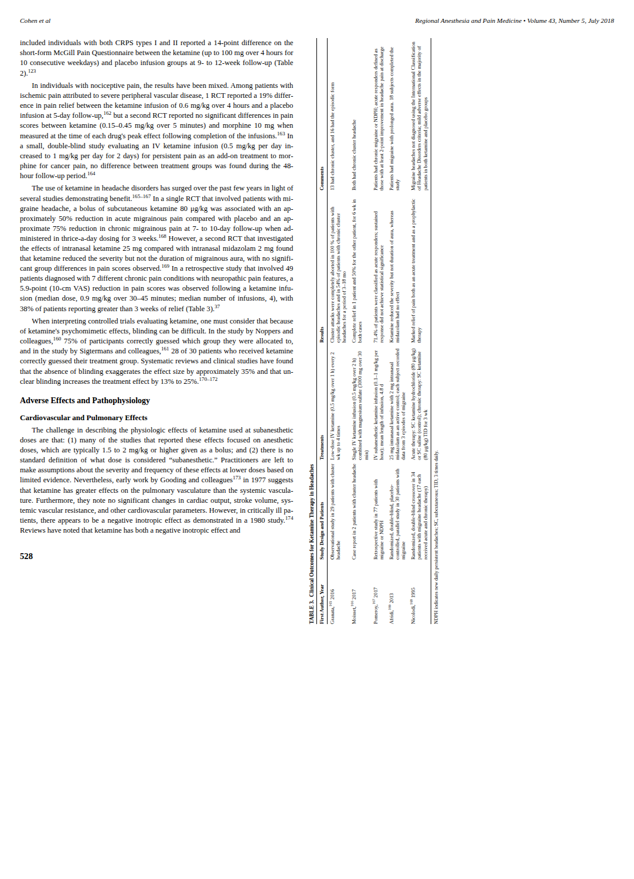Cohen et al Regional Anesthesia and Pain Medicine • Volume 43, Number 5, July 2018
included individuals with both CRPS types I and II reported a 14-point difference on the short-form McGill Pain Questionnaire between the ketamine (up to 100 mg over 4 hours for 10 consecutive weekdays) and placebo infusion groups at 9- to 12-week follow-up (Table 2).123
In individuals with nociceptive pain, the results have been mixed. Among patients with ischemic pain attributed to severe peripheral vascular disease, 1 RCT reported a 19% difference in pain relief between the ketamine infusion of 0.6 mg/kg over 4 hours and a placebo infusion at 5-day follow-up,162 but a second RCT reported no significant differences in pain scores between ketamine (0.15–0.45 mg/kg over 5 minutes) and morphine 10 mg when measured at the time of each drug's peak effect following completion of the infusions.163 In a small, double-blind study evaluating an IV ketamine infusion (0.5 mg/kg per day increased to 1 mg/kg per day for 2 days) for persistent pain as an add-on treatment to morphine for cancer pain, no difference between treatment groups was found during the 48-hour follow-up period.164
The use of ketamine in headache disorders has surged over the past few years in light of several studies demonstrating benefit.165–167 In a single RCT that involved patients with migraine headache, a bolus of subcutaneous ketamine 80 μg/kg was associated with an approximately 50% reduction in acute migrainous pain compared with placebo and an approximate 75% reduction in chronic migrainous pain at 7- to 10-day follow-up when administered in thrice-a-day dosing for 3 weeks.168 However, a second RCT that investigated the effects of intranasal ketamine 25 mg compared with intranasal midazolam 2 mg found that ketamine reduced the severity but not the duration of migrainous aura, with no significant group differences in pain scores observed.169 In a retrospective study that involved 49 patients diagnosed with 7 different chronic pain conditions with neuropathic pain features, a 5.9-point (10-cm VAS) reduction in pain scores was observed following a ketamine infusion (median dose, 0.9 mg/kg over 30–45 minutes; median number of infusions, 4), with 38% of patients reporting greater than 3 weeks of relief (Table 3).37
When interpreting controlled trials evaluating ketamine, one must consider that because of ketamine's psychomimetic effects, blinding can be difficult. In the study by Noppers and colleagues,160 75% of participants correctly guessed which group they were allocated to, and in the study by Sigtermans and colleagues,161 28 of 30 patients who received ketamine correctly guessed their treatment group. Systematic reviews and clinical studies have found that the absence of blinding exaggerates the effect size by approximately 35% and that unclear blinding increases the treatment effect by 13% to 25%.170–172
Adverse Effects and Pathophysiology
Cardiovascular and Pulmonary Effects
The challenge in describing the physiologic effects of ketamine used at subanesthetic doses are that: (1) many of the studies that reported these effects focused on anesthetic doses, which are typically 1.5 to 2 mg/kg or higher given as a bolus; and (2) there is no standard definition of what dose is considered “subanesthetic.” Practitioners are left to make assumptions about the severity and frequency of these effects at lower doses based on limited evidence. Nevertheless, early work by Gooding and colleagues173 in 1977 suggests that ketamine has greater effects on the pulmonary vasculature than the systemic vasculature. Furthermore, they note no significant changes in cardiac output, stroke volume, systemic vascular resistance, and other cardiovascular parameters. However, in critically ill patients, there appears to be a negative inotropic effect as demonstrated in a 1980 study.174 Reviews have noted that ketamine has both a negative inotropic effect and
528
TABLE 3. Clinical Outcomes for Ketamine Therapy in Headaches
| First Author, Year | Study Design and Patients | Treatments | Results | Comments |
| --- | --- | --- | --- | --- |
| Granata, 165 2016 | Observational study in 29 patients with cluster headache | Low-dose IV ketamine (0.5 mg/kg over 1 h) every 2 wk up to 4 times | Cluster attacks were completely aborted in 100 % of patients with episodic headaches and in 54% of patients with chronic cluster headaches for a period of 3–18 mo | 13 had chronic cluster, and 16 had the episodic form |
| Moisset, 166 2017 | Case report in 2 patients with cluster headache | Single IV ketamine infusion (0.5 mg/kg over 2 h) combined with magnesium sulfate (3000 mg over 30 min) | Complete relief in 1 patient and 50% for the other patient, for 6 wk in both cases | Both had chronic cluster headache |
| Pomeroy, 167 2017 | Retrospective study in 77 patients with migraine or NDPH | IV subanesthetic ketamine infusion (0.1–1 mg/kg per hour); mean length of infusion, 4.8 d | 71.4% of patients were classified as acute responders; sustained response did not achieve statistical significance | Patients had chronic migraine or NDPH; acute responders defined as those with at least 2-point improvement in headache pain at discharge |
| Afridi, 169 2013 | Randomized, double-blind, placebo-controlled, parallel study in 30 patients with migraine | 25 mg intranasal ketamine with 2 mg intranasal midazolam as an active control; each subject recorded data from 3 episodes of migraine | Ketamine reduced the severity but not duration of aura, whereas midazolam had no effect | Patients had migraine with prolonged aura. 18 subjects completed the study |
| Nicolodi, 168 1995 | Randomized, double-blind crossover in 34 patients with migraine headache (17 each received acute and chronic therapy) | Acute therapy: SC ketamine hydrochloride (80 μg/kg) or SC saline (control); chronic therapy: SC ketamine (80 μg/kg) TID for 3 wk | Marked relief of pain both as an acute treatment and as a prophylactic therapy | Migraine headaches not diagnosed using the International Classification of Headache Disorders criteria; mild adverse effects in the majority of patients in both ketamine and placebo groups |
NDPH indicates new daily persistent headaches; SC, subcutaneous; TID, 3 times daily.